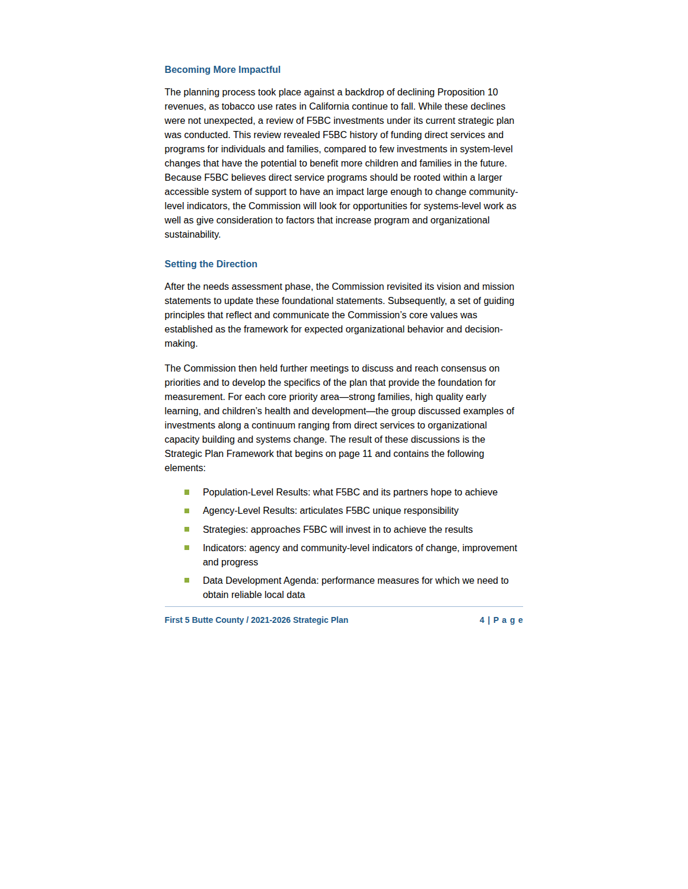Becoming More Impactful
The planning process took place against a backdrop of declining Proposition 10 revenues, as tobacco use rates in California continue to fall. While these declines were not unexpected, a review of F5BC investments under its current strategic plan was conducted. This review revealed F5BC history of funding direct services and programs for individuals and families, compared to few investments in system-level changes that have the potential to benefit more children and families in the future. Because F5BC believes direct service programs should be rooted within a larger accessible system of support to have an impact large enough to change community-level indicators, the Commission will look for opportunities for systems-level work as well as give consideration to factors that increase program and organizational sustainability.
Setting the Direction
After the needs assessment phase, the Commission revisited its vision and mission statements to update these foundational statements. Subsequently, a set of guiding principles that reflect and communicate the Commission’s core values was established as the framework for expected organizational behavior and decision-making.
The Commission then held further meetings to discuss and reach consensus on priorities and to develop the specifics of the plan that provide the foundation for measurement. For each core priority area—strong families, high quality early learning, and children’s health and development—the group discussed examples of investments along a continuum ranging from direct services to organizational capacity building and systems change. The result of these discussions is the Strategic Plan Framework that begins on page 11 and contains the following elements:
Population-Level Results: what F5BC and its partners hope to achieve
Agency-Level Results: articulates F5BC unique responsibility
Strategies: approaches F5BC will invest in to achieve the results
Indicators: agency and community-level indicators of change, improvement and progress
Data Development Agenda: performance measures for which we need to obtain reliable local data
First 5 Butte County / 2021-2026 Strategic Plan 4 | P a g e